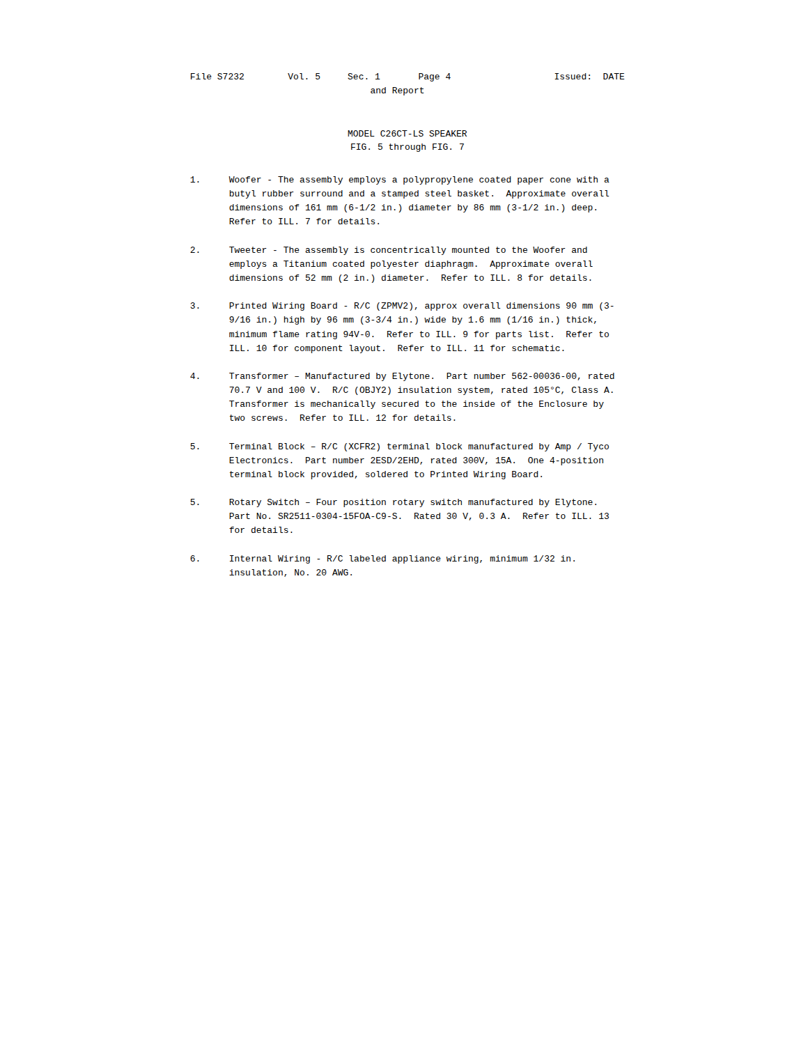File S7232 Vol. 5 Sec. 1 Page 4
Issued: DATE
and Report
MODEL C26CT-LS SPEAKER
FIG. 5 through FIG. 7
1. Woofer - The assembly employs a polypropylene coated paper cone with a butyl rubber surround and a stamped steel basket. Approximate overall dimensions of 161 mm (6-1/2 in.) diameter by 86 mm (3-1/2 in.) deep. Refer to ILL. 7 for details.
2. Tweeter - The assembly is concentrically mounted to the Woofer and employs a Titanium coated polyester diaphragm. Approximate overall dimensions of 52 mm (2 in.) diameter. Refer to ILL. 8 for details.
3. Printed Wiring Board - R/C (ZPMV2), approx overall dimensions 90 mm (3-9/16 in.) high by 96 mm (3-3/4 in.) wide by 1.6 mm (1/16 in.) thick, minimum flame rating 94V-0. Refer to ILL. 9 for parts list. Refer to ILL. 10 for component layout. Refer to ILL. 11 for schematic.
4. Transformer – Manufactured by Elytone. Part number 562-00036-00, rated 70.7 V and 100 V. R/C (OBJY2) insulation system, rated 105°C, Class A. Transformer is mechanically secured to the inside of the Enclosure by two screws. Refer to ILL. 12 for details.
5. Terminal Block – R/C (XCFR2) terminal block manufactured by Amp / Tyco Electronics. Part number 2ESD/2EHD, rated 300V, 15A. One 4-position terminal block provided, soldered to Printed Wiring Board.
5. Rotary Switch – Four position rotary switch manufactured by Elytone. Part No. SR2511-0304-15FOA-C9-S. Rated 30 V, 0.3 A. Refer to ILL. 13 for details.
6. Internal Wiring - R/C labeled appliance wiring, minimum 1/32 in. insulation, No. 20 AWG.